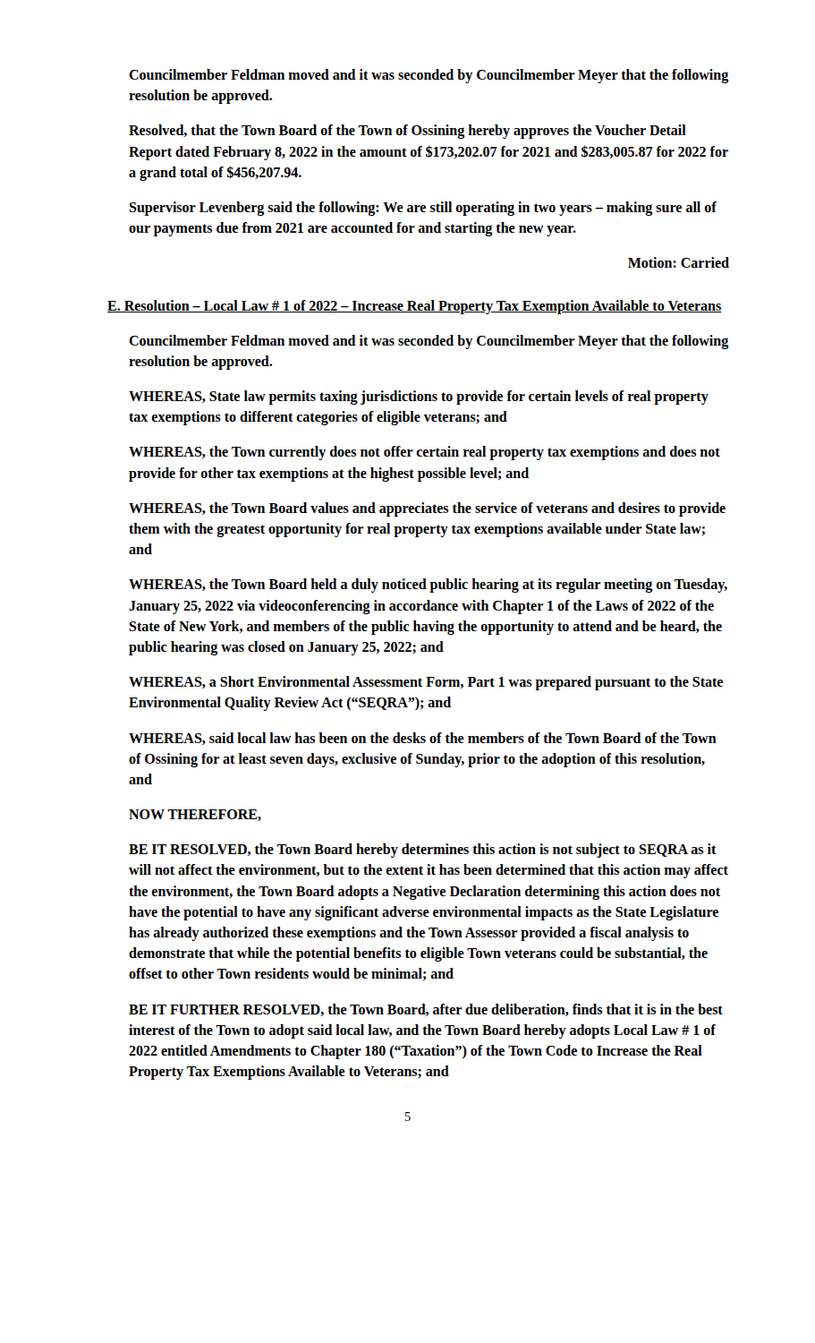Councilmember Feldman moved and it was seconded by Councilmember Meyer that the following resolution be approved.
Resolved, that the Town Board of the Town of Ossining hereby approves the Voucher Detail Report dated February 8, 2022 in the amount of $173,202.07 for 2021 and $283,005.87 for 2022 for a grand total of $456,207.94.
Supervisor Levenberg said the following: We are still operating in two years – making sure all of our payments due from 2021 are accounted for and starting the new year.
Motion: Carried
E. Resolution – Local Law # 1 of 2022 – Increase Real Property Tax Exemption Available to Veterans
Councilmember Feldman moved and it was seconded by Councilmember Meyer that the following resolution be approved.
WHEREAS, State law permits taxing jurisdictions to provide for certain levels of real property tax exemptions to different categories of eligible veterans; and
WHEREAS, the Town currently does not offer certain real property tax exemptions and does not provide for other tax exemptions at the highest possible level; and
WHEREAS, the Town Board values and appreciates the service of veterans and desires to provide them with the greatest opportunity for real property tax exemptions available under State law; and
WHEREAS, the Town Board held a duly noticed public hearing at its regular meeting on Tuesday, January 25, 2022 via videoconferencing in accordance with Chapter 1 of the Laws of 2022 of the State of New York, and members of the public having the opportunity to attend and be heard, the public hearing was closed on January 25, 2022; and
WHEREAS, a Short Environmental Assessment Form, Part 1 was prepared pursuant to the State Environmental Quality Review Act (“SEQRA”); and
WHEREAS, said local law has been on the desks of the members of the Town Board of the Town of Ossining for at least seven days, exclusive of Sunday, prior to the adoption of this resolution, and
NOW THEREFORE,
BE IT RESOLVED, the Town Board hereby determines this action is not subject to SEQRA as it will not affect the environment, but to the extent it has been determined that this action may affect the environment, the Town Board adopts a Negative Declaration determining this action does not have the potential to have any significant adverse environmental impacts as the State Legislature has already authorized these exemptions and the Town Assessor provided a fiscal analysis to demonstrate that while the potential benefits to eligible Town veterans could be substantial, the offset to other Town residents would be minimal; and
BE IT FURTHER RESOLVED, the Town Board, after due deliberation, finds that it is in the best interest of the Town to adopt said local law, and the Town Board hereby adopts Local Law # 1 of 2022 entitled Amendments to Chapter 180 (“Taxation”) of the Town Code to Increase the Real Property Tax Exemptions Available to Veterans; and
5